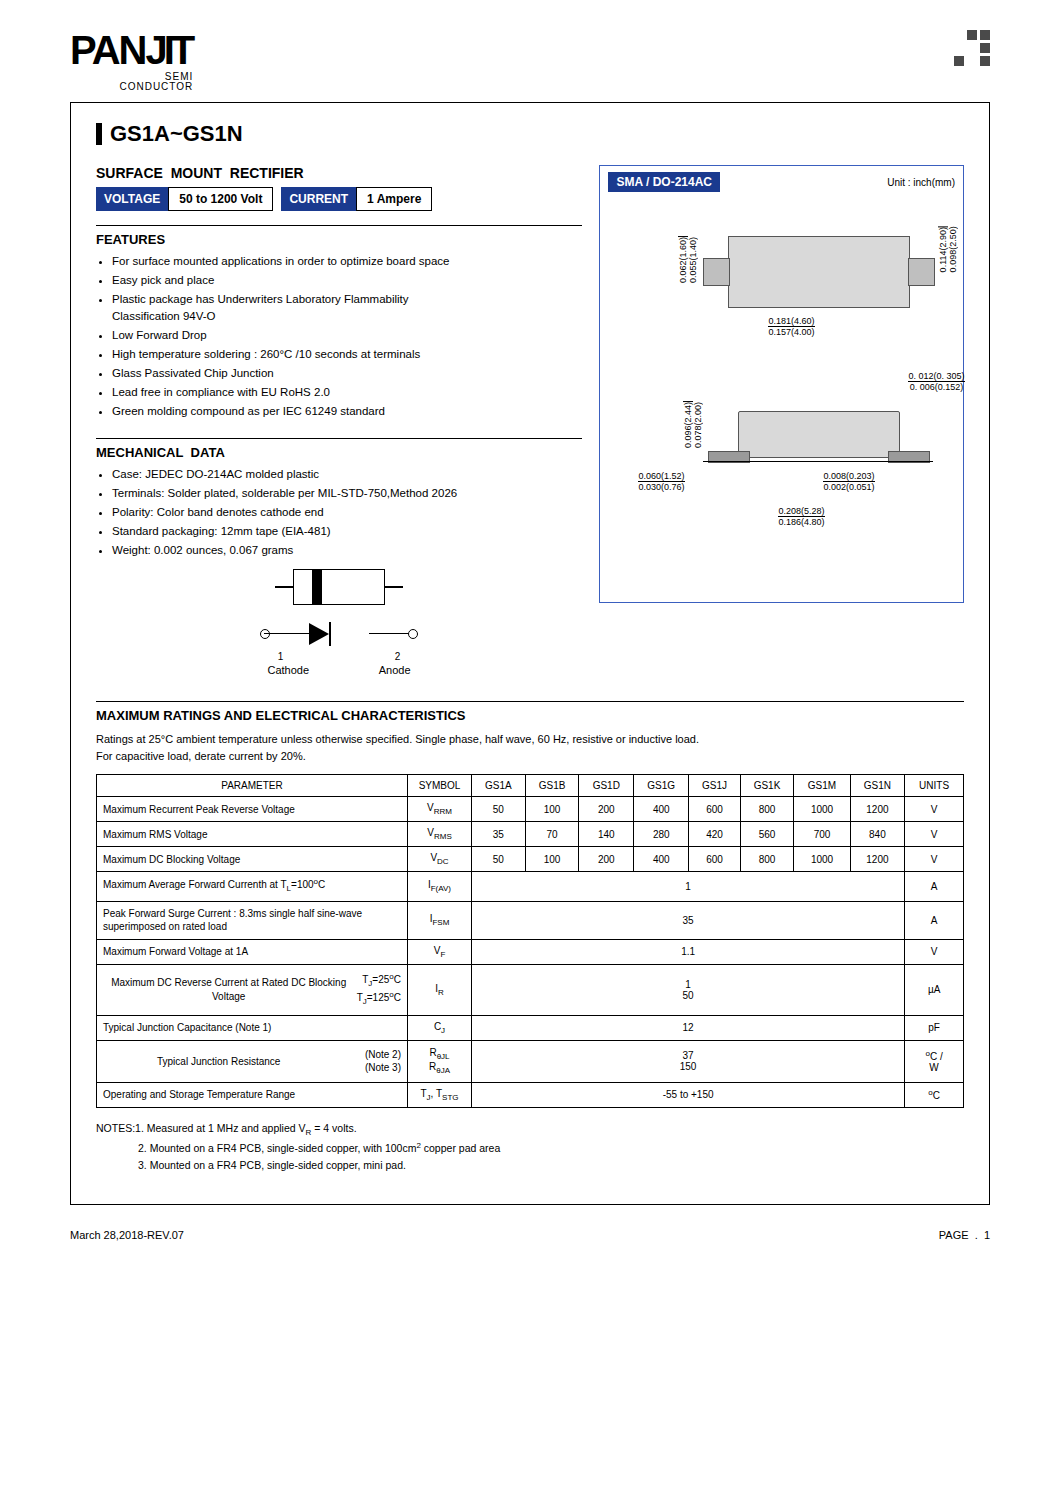PANJIT
SEMI
CONDUCTOR
GS1A~GS1N
SURFACE MOUNT RECTIFIER
VOLTAGE
50 to 1200 Volt
CURRENT
1 Ampere
FEATURES
For surface mounted applications in order to optimize board space
Easy pick and place
Plastic package has Underwriters Laboratory Flammability
Classification 94V-O
Low Forward Drop
High temperature soldering : 260°C /10 seconds at terminals
Glass Passivated Chip Junction
Lead free in compliance with EU RoHS 2.0
Green molding compound as per IEC 61249 standard
MECHANICAL DATA
Case: JEDEC DO-214AC molded plastic
Terminals: Solder plated, solderable per MIL-STD-750,Method 2026
Polarity: Color band denotes cathode end
Standard packaging: 12mm tape (EIA-481)
Weight: 0.002 ounces, 0.067 grams
1 2
Cathode Anode
SMA / DO-214AC
Unit : inch(mm)
0.062(1.60) 0.055(1.40)
0.114(2.90) 0.098(2.50)
0.181(4.60) 0.157(4.00)
0.096(2.44) 0.078(2.00)
0. 012(0. 305) 0. 006(0.152)
0.060(1.52) 0.030(0.76)
0.008(0.203) 0.002(0.051)
0.208(5.28) 0.186(4.80)
MAXIMUM RATINGS AND ELECTRICAL CHARACTERISTICS
Ratings at 25°C ambient temperature unless otherwise specified. Single phase, half wave, 60 Hz, resistive or inductive load.
For capacitive load, derate current by 20%.
| PARAMETER | SYMBOL | GS1A | GS1B | GS1D | GS1G | GS1J | GS1K | GS1M | GS1N | UNITS |
| --- | --- | --- | --- | --- | --- | --- | --- | --- | --- | --- |
| Maximum Recurrent Peak Reverse Voltage | V RRM | 50 | 100 | 200 | 400 | 600 | 800 | 1000 | 1200 | V |
| Maximum RMS Voltage | V RMS | 35 | 70 | 140 | 280 | 420 | 560 | 700 | 840 | V |
| Maximum DC Blocking Voltage | V DC | 50 | 100 | 200 | 400 | 600 | 800 | 1000 | 1200 | V |
| Maximum Average Forward Currenth at T L =100 o C | I F(AV) | 1 | A |
| Peak Forward Surge Current : 8.3ms single half sine-wave superimposed on rated load | I FSM | 35 | A |
| Maximum Forward Voltage at 1A | V F | 1.1 | V |
| / Maximum DC Reverse Current at Rated DC Blocking Voltage / T J =25 o C T J =125 o C / | I R | 1 50 | µA |
| Typical Junction Capacitance (Note 1) | C J | 12 | pF |
| / Typical Junction Resistance / (Note 2) (Note 3) / | R θJL R θJA | 37 150 | o C / W |
| Operating and Storage Temperature Range | T J , T STG | -55 to +150 | o C |
NOTES:1. Measured at 1 MHz and applied VR = 4 volts.
2. Mounted on a FR4 PCB, single-sided copper, with 100cm2 copper pad area
3. Mounted on a FR4 PCB, single-sided copper, mini pad.
March 28,2018-REV.07
PAGE . 1